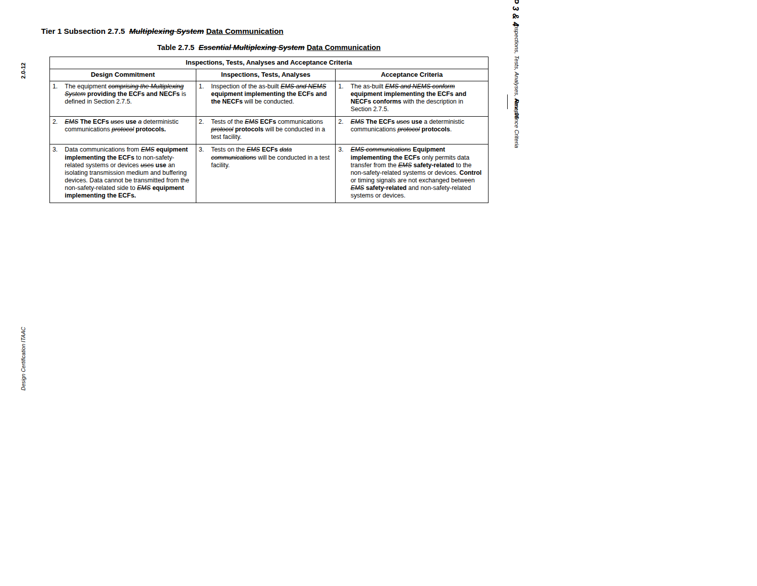2.0-12
Design Certification ITAAC
STP 3 & 4
Rev. 06
Inspections, Tests, Analyses, Acceptance Criteria
Tier 1 Subsection 2.7.5 Multiplexing System Data Communication
Table 2.7.5 Essential Multiplexing System Data Communication
| Inspections, Tests, Analyses and Acceptance Criteria |
| --- |
| Design Commitment | Inspections, Tests, Analyses | Acceptance Criteria |
| 1. | The equipment comprising the Multiplexing System providing the ECFs and NECFs is defined in Section 2.7.5. | 1. | Inspection of the as-built EMS and NEMS equipment implementing the ECFs and the NECFs will be conducted. | 1. | The as-built EMS and NEMS conform equipment implementing the ECFs and NECFs conforms with the description in Section 2.7.5. |
| 2. | EMS The ECFs uses use a deterministic communications protocol protocols. | 2. | Tests of the EMS ECFs communications protocol protocols will be conducted in a test facility. | 2. | EMS The ECFs uses use a deterministic communications protocol protocols . |
| 3. | Data communications from EMS equipment implementing the ECFs to non-safety-related systems or devices uses use an isolating transmission medium and buffering devices. Data cannot be transmitted from the non-safety-related side to EMS equipment implementing the ECFs. | 3. | Tests on the EMS ECFs data communications will be conducted in a test facility. | 3. | EMS communications Equipment implementing the ECFs only permits data transfer from the EMS safety-related to the non-safety-related systems or devices. Control or timing signals are not exchanged between EMS safety-related and non-safety-related systems or devices. |